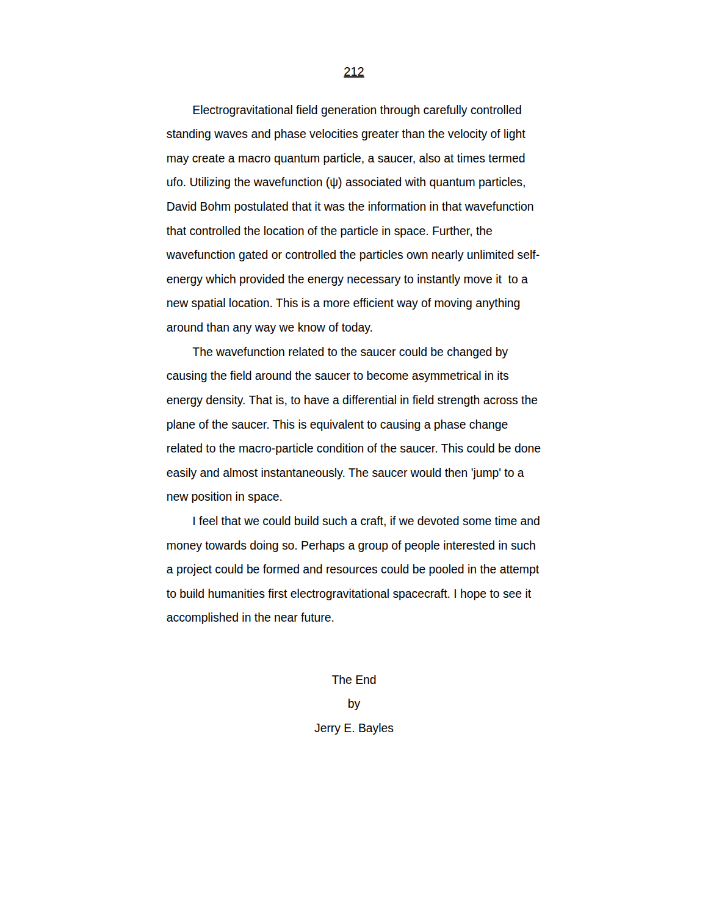212
Electrogravitational field generation through carefully controlled standing waves and phase velocities greater than the velocity of light may create a macro quantum particle, a saucer, also at times termed ufo. Utilizing the wavefunction (ψ) associated with quantum particles, David Bohm postulated that it was the information in that wavefunction that controlled the location of the particle in space. Further, the wavefunction gated or controlled the particles own nearly unlimited self-energy which provided the energy necessary to instantly move it to a new spatial location. This is a more efficient way of moving anything around than any way we know of today.
The wavefunction related to the saucer could be changed by causing the field around the saucer to become asymmetrical in its energy density. That is, to have a differential in field strength across the plane of the saucer. This is equivalent to causing a phase change related to the macro-particle condition of the saucer. This could be done easily and almost instantaneously. The saucer would then 'jump' to a new position in space.
I feel that we could build such a craft, if we devoted some time and money towards doing so. Perhaps a group of people interested in such a project could be formed and resources could be pooled in the attempt to build humanities first electrogravitational spacecraft. I hope to see it accomplished in the near future.
The End
by
Jerry E. Bayles